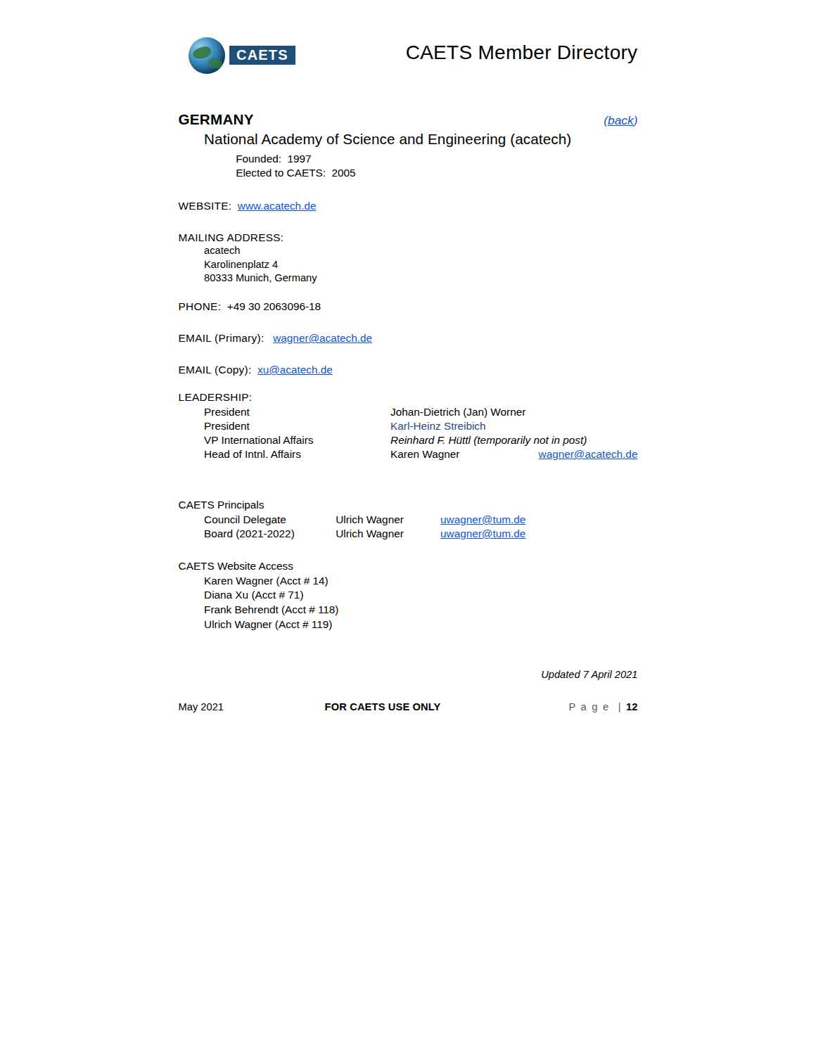CAETS
CAETS Member Directory
GERMANY
(back)
National Academy of Science and Engineering (acatech)
Founded: 1997
Elected to CAETS: 2005
WEBSITE: www.acatech.de
MAILING ADDRESS:
acatech
Karolinenplatz 4
80333 Munich, Germany
PHONE: +49 30 2063096-18
EMAIL (Primary): wagner@acatech.de
EMAIL (Copy): xu@acatech.de
LEADERSHIP:
| President | Johan-Dietrich (Jan) Worner | |
| President | Karl-Heinz Streibich | |
| VP International Affairs | Reinhard F. Hüttl ( temporarily not in post ) |
| Head of Intnl. Affairs | Karen Wagner | wagner@acatech.de |
CAETS Principals
| Council Delegate | Ulrich Wagner | uwagner@tum.de |
| Board (2021-2022) | Ulrich Wagner | uwagner@tum.de |
CAETS Website Access
Karen Wagner (Acct # 14)
Diana Xu (Acct # 71)
Frank Behrendt (Acct # 118)
Ulrich Wagner (Acct # 119)
Updated 7 April 2021
May 2021
FOR CAETS USE ONLY
P a g e | 12